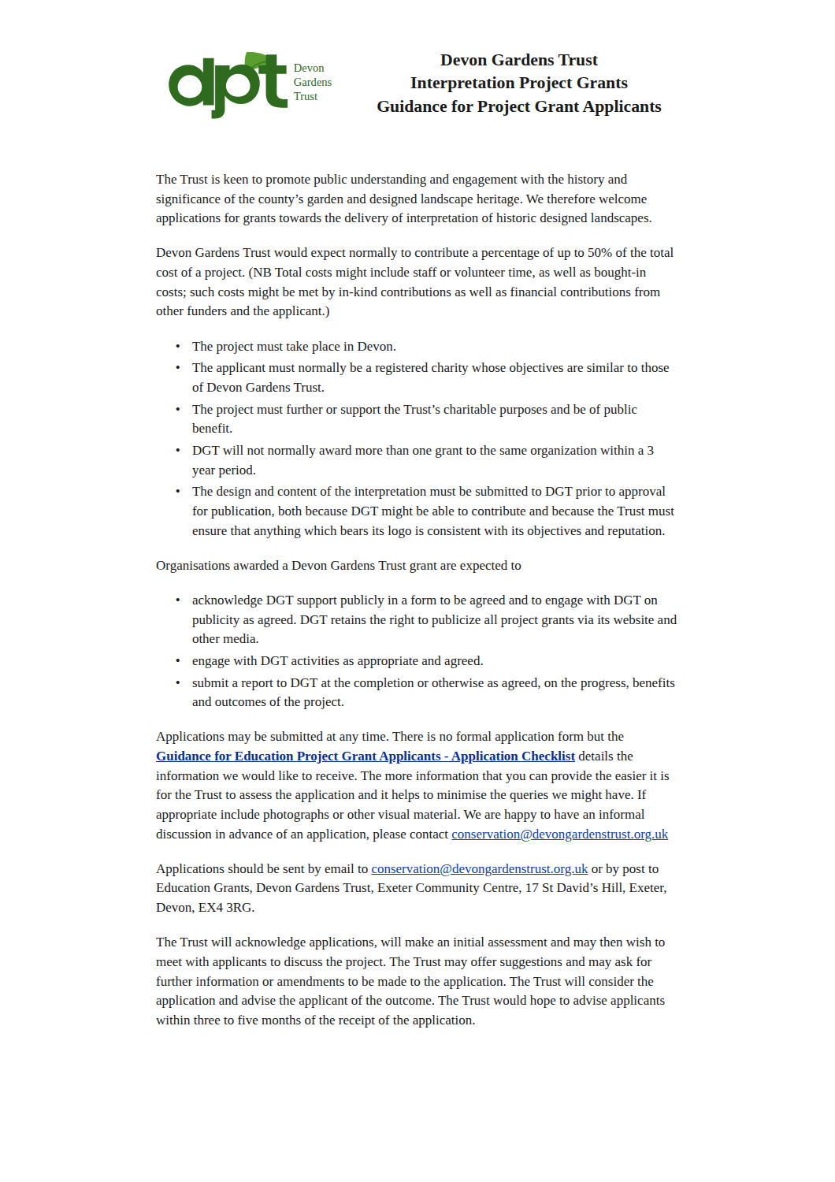Devon Gardens Trust
Devon Gardens Trust
Interpretation Project Grants
Guidance for Project Grant Applicants
The Trust is keen to promote public understanding and engagement with the history and significance of the county’s garden and designed landscape heritage. We therefore welcome applications for grants towards the delivery of interpretation of historic designed landscapes.
Devon Gardens Trust would expect normally to contribute a percentage of up to 50% of the total cost of a project. (NB Total costs might include staff or volunteer time, as well as bought-in costs; such costs might be met by in-kind contributions as well as financial contributions from other funders and the applicant.)
The project must take place in Devon.
The applicant must normally be a registered charity whose objectives are similar to those of Devon Gardens Trust.
The project must further or support the Trust’s charitable purposes and be of public benefit.
DGT will not normally award more than one grant to the same organization within a 3 year period.
The design and content of the interpretation must be submitted to DGT prior to approval for publication, both because DGT might be able to contribute and because the Trust must ensure that anything which bears its logo is consistent with its objectives and reputation.
Organisations awarded a Devon Gardens Trust grant are expected to
acknowledge DGT support publicly in a form to be agreed and to engage with DGT on publicity as agreed. DGT retains the right to publicize all project grants via its website and other media.
engage with DGT activities as appropriate and agreed.
submit a report to DGT at the completion or otherwise as agreed, on the progress, benefits and outcomes of the project.
Applications may be submitted at any time. There is no formal application form but the Guidance for Education Project Grant Applicants - Application Checklist details the information we would like to receive. The more information that you can provide the easier it is for the Trust to assess the application and it helps to minimise the queries we might have. If appropriate include photographs or other visual material. We are happy to have an informal discussion in advance of an application, please contact conservation@devongardenstrust.org.uk
Applications should be sent by email to conservation@devongardenstrust.org.uk or by post to Education Grants, Devon Gardens Trust, Exeter Community Centre, 17 St David’s Hill, Exeter, Devon, EX4 3RG.
The Trust will acknowledge applications, will make an initial assessment and may then wish to meet with applicants to discuss the project. The Trust may offer suggestions and may ask for further information or amendments to be made to the application. The Trust will consider the application and advise the applicant of the outcome. The Trust would hope to advise applicants within three to five months of the receipt of the application.